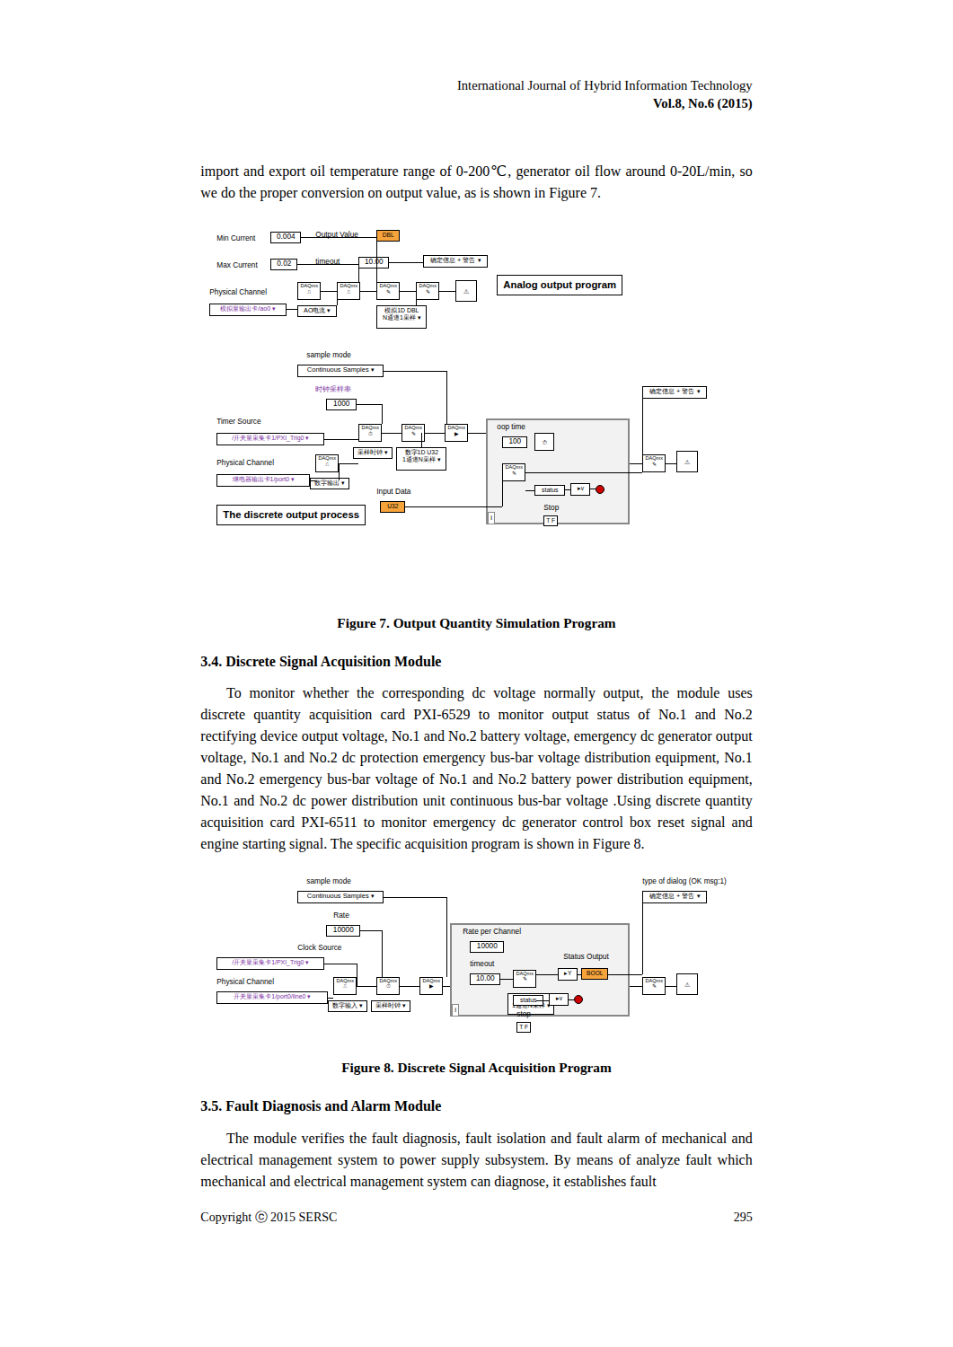International Journal of Hybrid Information Technology
Vol.8, No.6 (2015)
import and export oil temperature range of 0-200℃, generator oil flow around 0-20L/min, so we do the proper conversion on output value, as is shown in Figure 7.
Min Current
0.004
Output Value
DBL
Max Current
0.02
timeout
10.00
确定信息 + 警告 ▾
Physical Channel
模拟量输出卡/ao0 ▾
DAQmx⎍
DAQmx⎍
DAQmx✎
DAQmx✎
⚠
AO电流 ▾
模拟1D DBL
N通道1采样 ▾
Analog output program
sample mode
Continuous Samples ▾
时钟采样率
1000
Timer Source
/开关量采集卡1/PXI_Trig0 ▾
Physical Channel
继电器输出卡1/port0 ▾
DAQmx⎍
数字输出 ▾
DAQmx⏱
采样时钟 ▾
DAQmx✎
数字1D U32
1通道N采样 ▾
DAQmx▶
Input Data
U32
The discrete output process
i
oop time
100
⏱
DAQmx✎
status
▸v
Stop
T F
确定信息 + 警告 ▾
DAQmx✎
⚠
Figure 7. Output Quantity Simulation Program
3.4. Discrete Signal Acquisition Module
To monitor whether the corresponding dc voltage normally output, the module uses discrete quantity acquisition card PXI-6529 to monitor output status of No.1 and No.2 rectifying device output voltage, No.1 and No.2 battery voltage, emergency dc generator output voltage, No.1 and No.2 dc protection emergency bus-bar voltage distribution equipment, No.1 and No.2 emergency bus-bar voltage of No.1 and No.2 battery power distribution equipment, No.1 and No.2 dc power distribution unit continuous bus-bar voltage .Using discrete quantity acquisition card PXI-6511 to monitor emergency dc generator control box reset signal and engine starting signal. The specific acquisition program is shown in Figure 8.
sample mode
Continuous Samples ▾
Rate
10000
Clock Source
/开关量采集卡1/PXI_Trig0 ▾
Physical Channel
开关量采集卡1/port0/line0 ▾
DAQmx⎍
数字输入 ▾
DAQmx⏱
采样时钟 ▾
DAQmx▶
i
Rate per Channel
10000
timeout
10.00
DAQmx✎
数字波形
1通道N采样 ▾
▸Y
BOOL
Status Output
status
▸v
stop
T F
type of dialog (OK msg:1)
确定信息 + 警告 ▾
DAQmx✎
⚠
Figure 8. Discrete Signal Acquisition Program
3.5. Fault Diagnosis and Alarm Module
The module verifies the fault diagnosis, fault isolation and fault alarm of mechanical and electrical management system to power supply subsystem. By means of analyze fault which mechanical and electrical management system can diagnose, it establishes fault
Copyright ⓒ 2015 SERSC 295